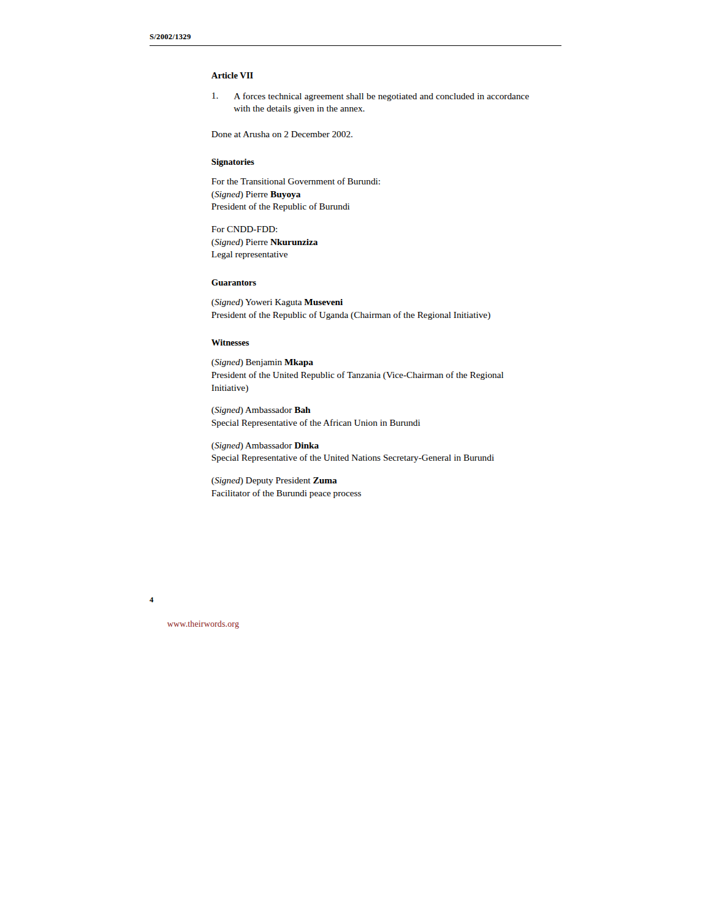S/2002/1329
Article VII
1.
A forces technical agreement shall be negotiated and concluded in accordance with the details given in the annex.
Done at Arusha on 2 December 2002.
Signatories
For the Transitional Government of Burundi:
(Signed) Pierre Buyoya
President of the Republic of Burundi
For CNDD-FDD:
(Signed) Pierre Nkurunziza
Legal representative
Guarantors
(Signed) Yoweri Kaguta Museveni
President of the Republic of Uganda (Chairman of the Regional Initiative)
Witnesses
(Signed) Benjamin Mkapa
President of the United Republic of Tanzania (Vice-Chairman of the Regional Initiative)
(Signed) Ambassador Bah
Special Representative of the African Union in Burundi
(Signed) Ambassador Dinka
Special Representative of the United Nations Secretary-General in Burundi
(Signed) Deputy President Zuma
Facilitator of the Burundi peace process
4
www.theirwords.org